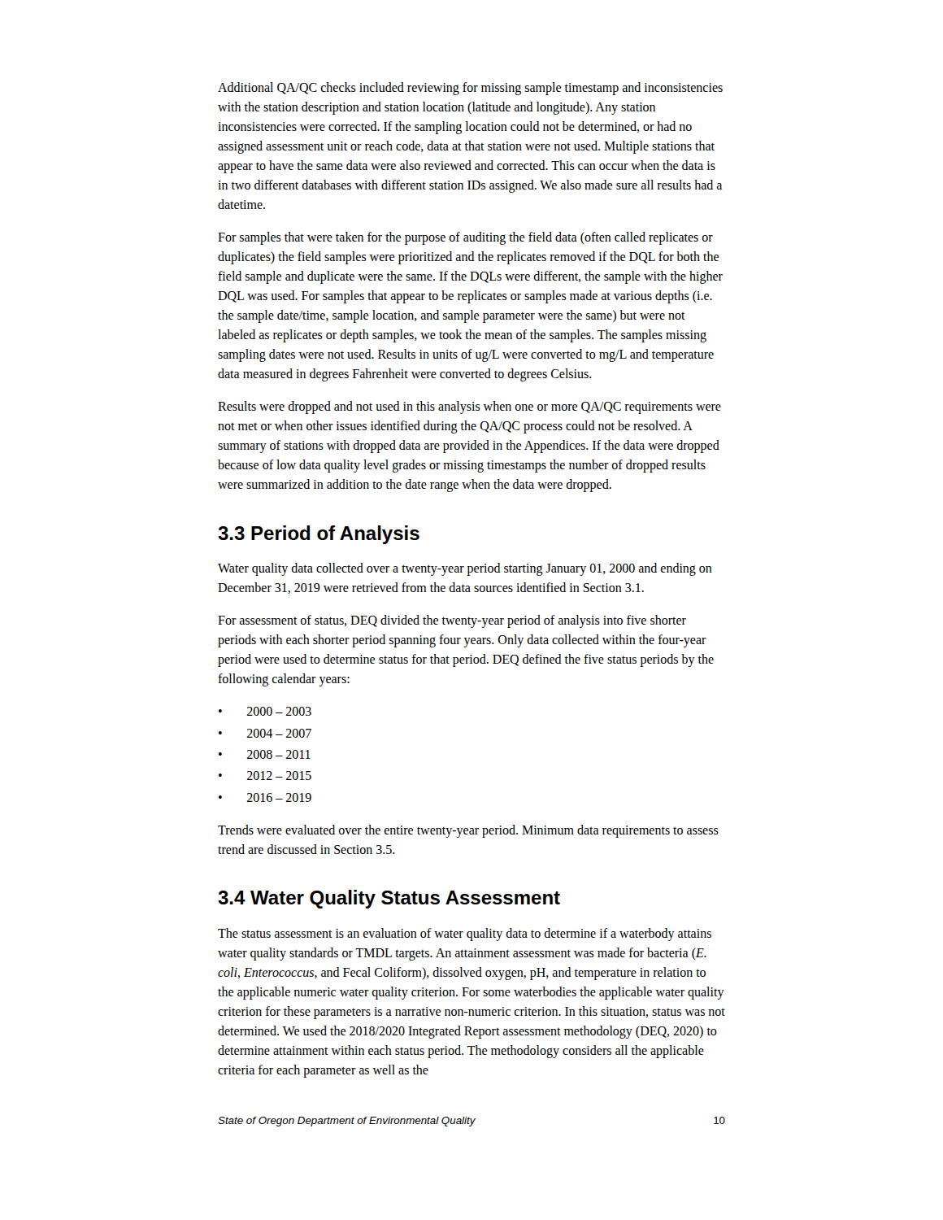Additional QA/QC checks included reviewing for missing sample timestamp and inconsistencies with the station description and station location (latitude and longitude). Any station inconsistencies were corrected. If the sampling location could not be determined, or had no assigned assessment unit or reach code, data at that station were not used. Multiple stations that appear to have the same data were also reviewed and corrected. This can occur when the data is in two different databases with different station IDs assigned. We also made sure all results had a datetime.
For samples that were taken for the purpose of auditing the field data (often called replicates or duplicates) the field samples were prioritized and the replicates removed if the DQL for both the field sample and duplicate were the same. If the DQLs were different, the sample with the higher DQL was used. For samples that appear to be replicates or samples made at various depths (i.e. the sample date/time, sample location, and sample parameter were the same) but were not labeled as replicates or depth samples, we took the mean of the samples. The samples missing sampling dates were not used. Results in units of ug/L were converted to mg/L and temperature data measured in degrees Fahrenheit were converted to degrees Celsius.
Results were dropped and not used in this analysis when one or more QA/QC requirements were not met or when other issues identified during the QA/QC process could not be resolved. A summary of stations with dropped data are provided in the Appendices. If the data were dropped because of low data quality level grades or missing timestamps the number of dropped results were summarized in addition to the date range when the data were dropped.
3.3 Period of Analysis
Water quality data collected over a twenty-year period starting January 01, 2000 and ending on December 31, 2019 were retrieved from the data sources identified in Section 3.1.
For assessment of status, DEQ divided the twenty-year period of analysis into five shorter periods with each shorter period spanning four years. Only data collected within the four-year period were used to determine status for that period. DEQ defined the five status periods by the following calendar years:
•2000 – 2003
•2004 – 2007
•2008 – 2011
•2012 – 2015
•2016 – 2019
Trends were evaluated over the entire twenty-year period. Minimum data requirements to assess trend are discussed in Section 3.5.
3.4 Water Quality Status Assessment
The status assessment is an evaluation of water quality data to determine if a waterbody attains water quality standards or TMDL targets. An attainment assessment was made for bacteria (E. coli, Enterococcus, and Fecal Coliform), dissolved oxygen, pH, and temperature in relation to the applicable numeric water quality criterion. For some waterbodies the applicable water quality criterion for these parameters is a narrative non-numeric criterion. In this situation, status was not determined. We used the 2018/2020 Integrated Report assessment methodology (DEQ, 2020) to determine attainment within each status period. The methodology considers all the applicable criteria for each parameter as well as the
State of Oregon Department of Environmental Quality 10